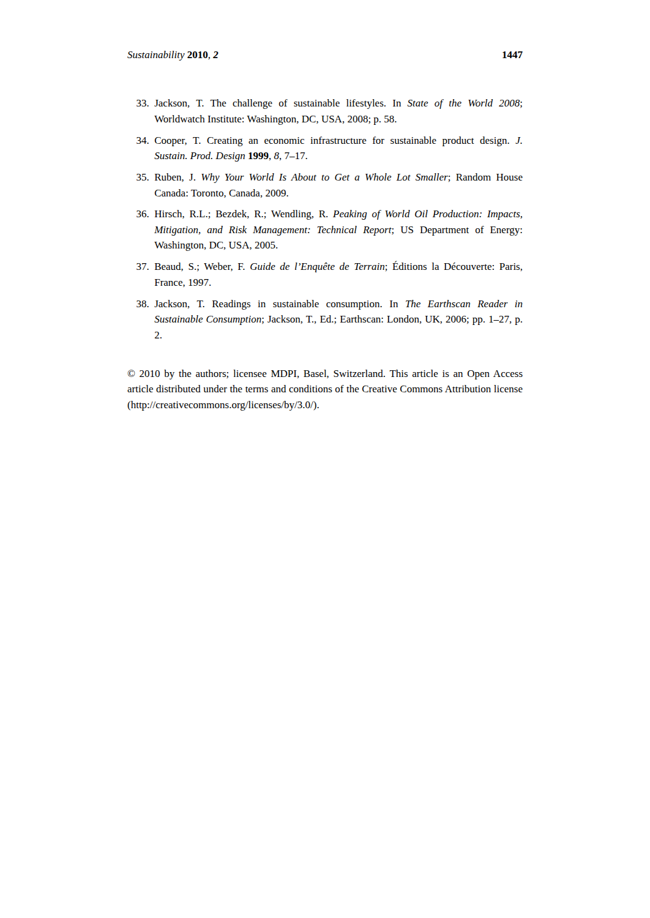Sustainability 2010, 2
1447
33. Jackson, T. The challenge of sustainable lifestyles. In State of the World 2008; Worldwatch Institute: Washington, DC, USA, 2008; p. 58.
34. Cooper, T. Creating an economic infrastructure for sustainable product design. J. Sustain. Prod. Design 1999, 8, 7–17.
35. Ruben, J. Why Your World Is About to Get a Whole Lot Smaller; Random House Canada: Toronto, Canada, 2009.
36. Hirsch, R.L.; Bezdek, R.; Wendling, R. Peaking of World Oil Production: Impacts, Mitigation, and Risk Management: Technical Report; US Department of Energy: Washington, DC, USA, 2005.
37. Beaud, S.; Weber, F. Guide de l’Enquête de Terrain; Éditions la Découverte: Paris, France, 1997.
38. Jackson, T. Readings in sustainable consumption. In The Earthscan Reader in Sustainable Consumption; Jackson, T., Ed.; Earthscan: London, UK, 2006; pp. 1–27, p. 2.
© 2010 by the authors; licensee MDPI, Basel, Switzerland. This article is an Open Access article distributed under the terms and conditions of the Creative Commons Attribution license (http://creativecommons.org/licenses/by/3.0/).